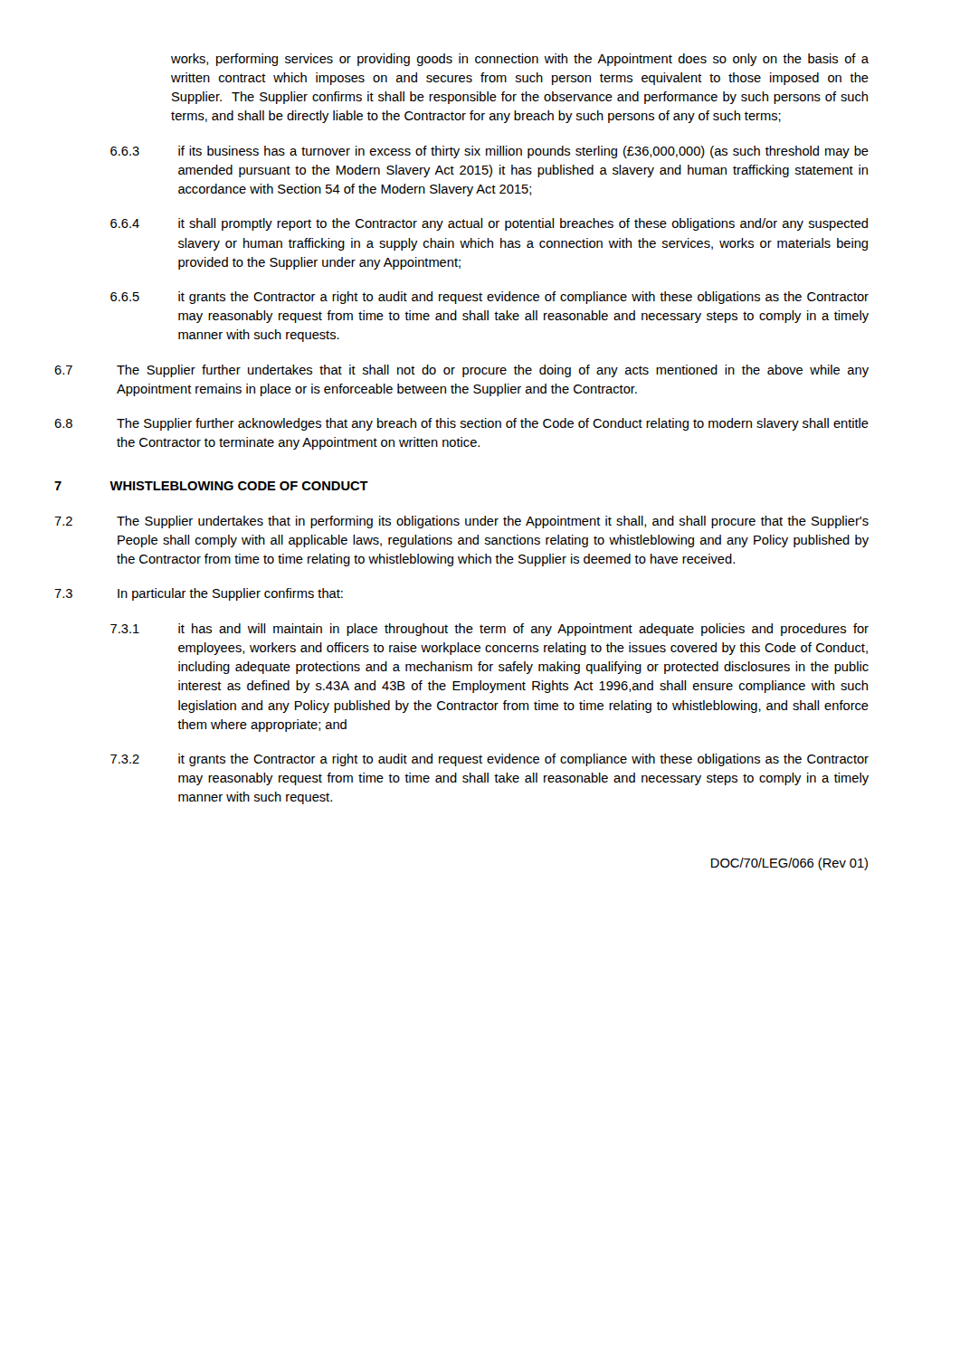works, performing services or providing goods in connection with the Appointment does so only on the basis of a written contract which imposes on and secures from such person terms equivalent to those imposed on the Supplier. The Supplier confirms it shall be responsible for the observance and performance by such persons of such terms, and shall be directly liable to the Contractor for any breach by such persons of any of such terms;
6.6.3
if its business has a turnover in excess of thirty six million pounds sterling (£36,000,000) (as such threshold may be amended pursuant to the Modern Slavery Act 2015) it has published a slavery and human trafficking statement in accordance with Section 54 of the Modern Slavery Act 2015;
6.6.4
it shall promptly report to the Contractor any actual or potential breaches of these obligations and/or any suspected slavery or human trafficking in a supply chain which has a connection with the services, works or materials being provided to the Supplier under any Appointment;
6.6.5
it grants the Contractor a right to audit and request evidence of compliance with these obligations as the Contractor may reasonably request from time to time and shall take all reasonable and necessary steps to comply in a timely manner with such requests.
6.7
The Supplier further undertakes that it shall not do or procure the doing of any acts mentioned in the above while any Appointment remains in place or is enforceable between the Supplier and the Contractor.
6.8
The Supplier further acknowledges that any breach of this section of the Code of Conduct relating to modern slavery shall entitle the Contractor to terminate any Appointment on written notice.
7 WHISTLEBLOWING CODE OF CONDUCT
7.2
The Supplier undertakes that in performing its obligations under the Appointment it shall, and shall procure that the Supplier's People shall comply with all applicable laws, regulations and sanctions relating to whistleblowing and any Policy published by the Contractor from time to time relating to whistleblowing which the Supplier is deemed to have received.
7.3
In particular the Supplier confirms that:
7.3.1
it has and will maintain in place throughout the term of any Appointment adequate policies and procedures for employees, workers and officers to raise workplace concerns relating to the issues covered by this Code of Conduct, including adequate protections and a mechanism for safely making qualifying or protected disclosures in the public interest as defined by s.43A and 43B of the Employment Rights Act 1996,and shall ensure compliance with such legislation and any Policy published by the Contractor from time to time relating to whistleblowing, and shall enforce them where appropriate; and
7.3.2
it grants the Contractor a right to audit and request evidence of compliance with these obligations as the Contractor may reasonably request from time to time and shall take all reasonable and necessary steps to comply in a timely manner with such request.
DOC/70/LEG/066 (Rev 01)